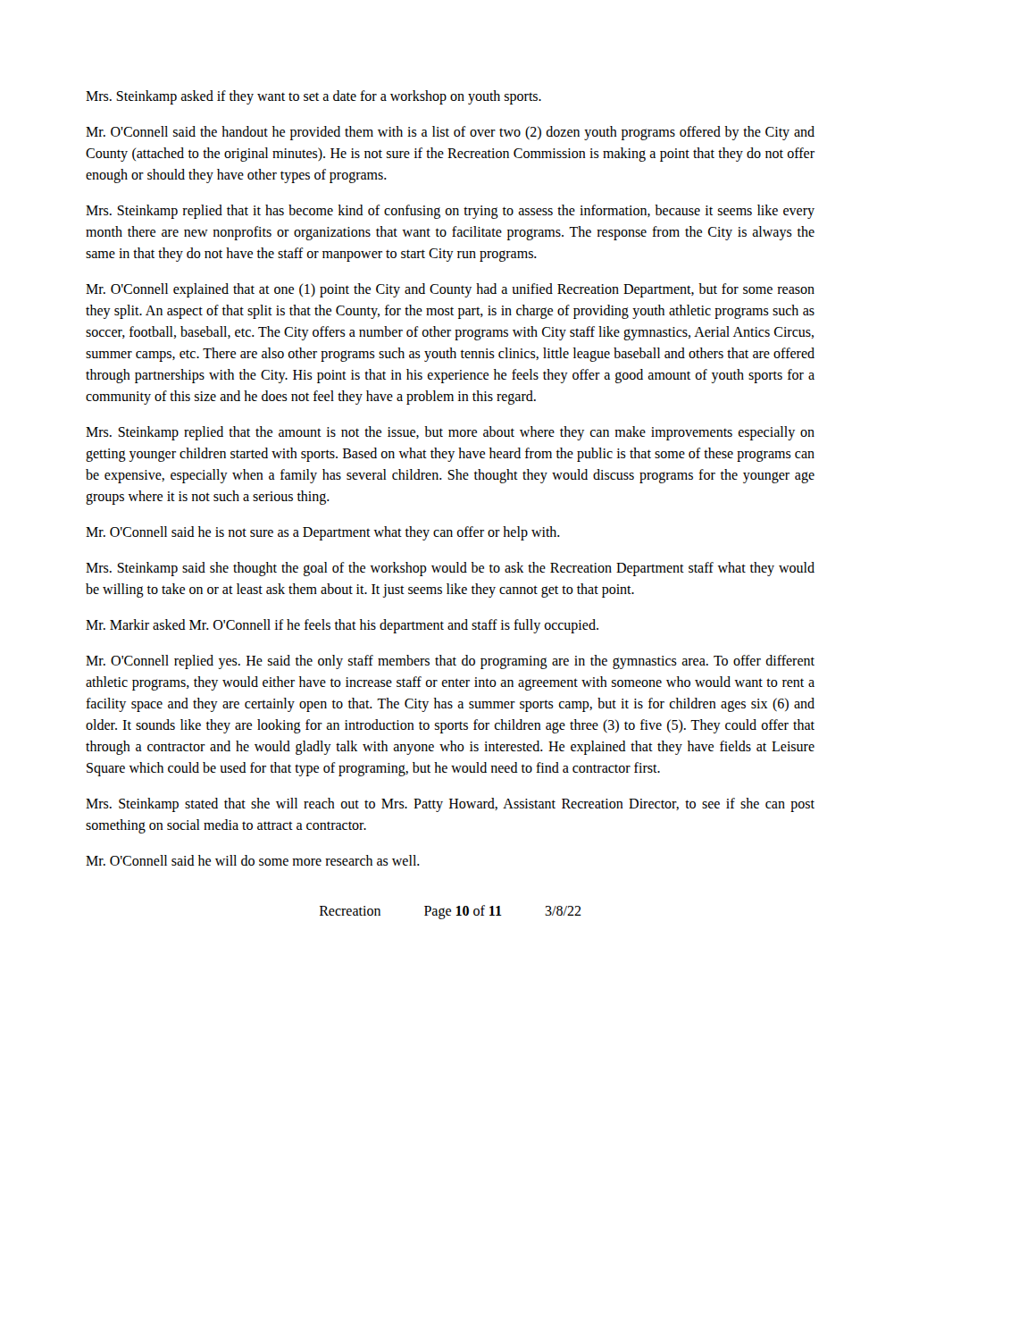Mrs. Steinkamp asked if they want to set a date for a workshop on youth sports.
Mr. O'Connell said the handout he provided them with is a list of over two (2) dozen youth programs offered by the City and County (attached to the original minutes). He is not sure if the Recreation Commission is making a point that they do not offer enough or should they have other types of programs.
Mrs. Steinkamp replied that it has become kind of confusing on trying to assess the information, because it seems like every month there are new nonprofits or organizations that want to facilitate programs. The response from the City is always the same in that they do not have the staff or manpower to start City run programs.
Mr. O'Connell explained that at one (1) point the City and County had a unified Recreation Department, but for some reason they split. An aspect of that split is that the County, for the most part, is in charge of providing youth athletic programs such as soccer, football, baseball, etc. The City offers a number of other programs with City staff like gymnastics, Aerial Antics Circus, summer camps, etc. There are also other programs such as youth tennis clinics, little league baseball and others that are offered through partnerships with the City. His point is that in his experience he feels they offer a good amount of youth sports for a community of this size and he does not feel they have a problem in this regard.
Mrs. Steinkamp replied that the amount is not the issue, but more about where they can make improvements especially on getting younger children started with sports. Based on what they have heard from the public is that some of these programs can be expensive, especially when a family has several children. She thought they would discuss programs for the younger age groups where it is not such a serious thing.
Mr. O'Connell said he is not sure as a Department what they can offer or help with.
Mrs. Steinkamp said she thought the goal of the workshop would be to ask the Recreation Department staff what they would be willing to take on or at least ask them about it. It just seems like they cannot get to that point.
Mr. Markir asked Mr. O'Connell if he feels that his department and staff is fully occupied.
Mr. O'Connell replied yes. He said the only staff members that do programing are in the gymnastics area. To offer different athletic programs, they would either have to increase staff or enter into an agreement with someone who would want to rent a facility space and they are certainly open to that. The City has a summer sports camp, but it is for children ages six (6) and older. It sounds like they are looking for an introduction to sports for children age three (3) to five (5). They could offer that through a contractor and he would gladly talk with anyone who is interested. He explained that they have fields at Leisure Square which could be used for that type of programing, but he would need to find a contractor first.
Mrs. Steinkamp stated that she will reach out to Mrs. Patty Howard, Assistant Recreation Director, to see if she can post something on social media to attract a contractor.
Mr. O'Connell said he will do some more research as well.
Recreation Page 10 of 11 3/8/22